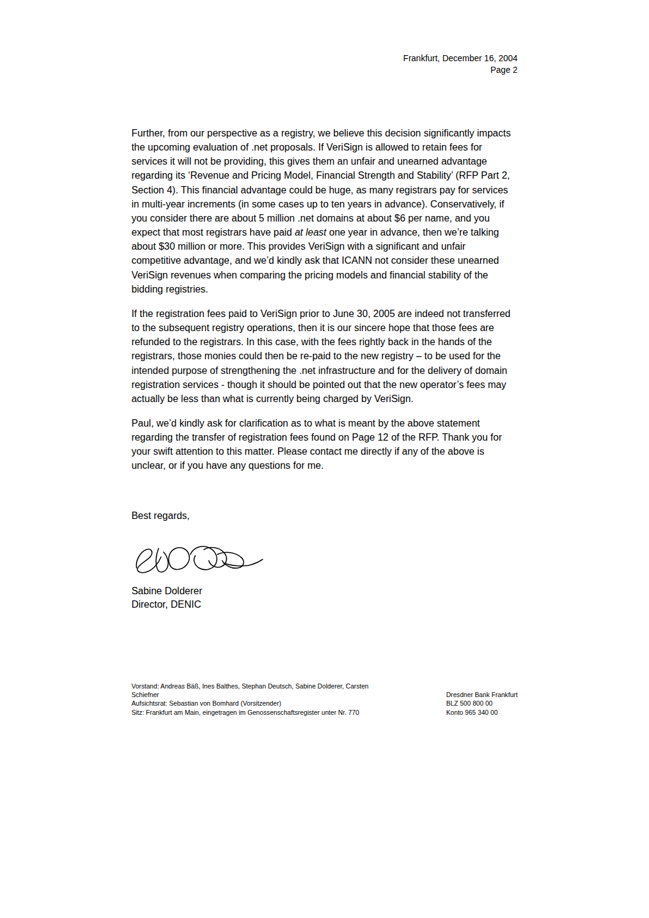Frankfurt, December 16, 2004
Page 2
Further, from our perspective as a registry, we believe this decision significantly impacts the upcoming evaluation of .net proposals. If VeriSign is allowed to retain fees for services it will not be providing, this gives them an unfair and unearned advantage regarding its ‘Revenue and Pricing Model, Financial Strength and Stability’ (RFP Part 2, Section 4). This financial advantage could be huge, as many registrars pay for services in multi-year increments (in some cases up to ten years in advance). Conservatively, if you consider there are about 5 million .net domains at about $6 per name, and you expect that most registrars have paid at least one year in advance, then we’re talking about $30 million or more. This provides VeriSign with a significant and unfair competitive advantage, and we’d kindly ask that ICANN not consider these unearned VeriSign revenues when comparing the pricing models and financial stability of the bidding registries.
If the registration fees paid to VeriSign prior to June 30, 2005 are indeed not transferred to the subsequent registry operations, then it is our sincere hope that those fees are refunded to the registrars. In this case, with the fees rightly back in the hands of the registrars, those monies could then be re-paid to the new registry – to be used for the intended purpose of strengthening the .net infrastructure and for the delivery of domain registration services - though it should be pointed out that the new operator’s fees may actually be less than what is currently being charged by VeriSign.
Paul, we’d kindly ask for clarification as to what is meant by the above statement regarding the transfer of registration fees found on Page 12 of the RFP. Thank you for your swift attention to this matter. Please contact me directly if any of the above is unclear, or if you have any questions for me.
Best regards,
Sabine Dolderer
Director, DENIC
Vorstand: Andreas Bäß, Ines Balthes, Stephan Deutsch, Sabine Dolderer, Carsten Schiefner
Aufsichtsrat: Sebastian von Bomhard (Vorsitzender)
Sitz: Frankfurt am Main, eingetragen im Genossenschaftsregister unter Nr. 770
Dresdner Bank Frankfurt
BLZ 500 800 00
Konto 965 340 00